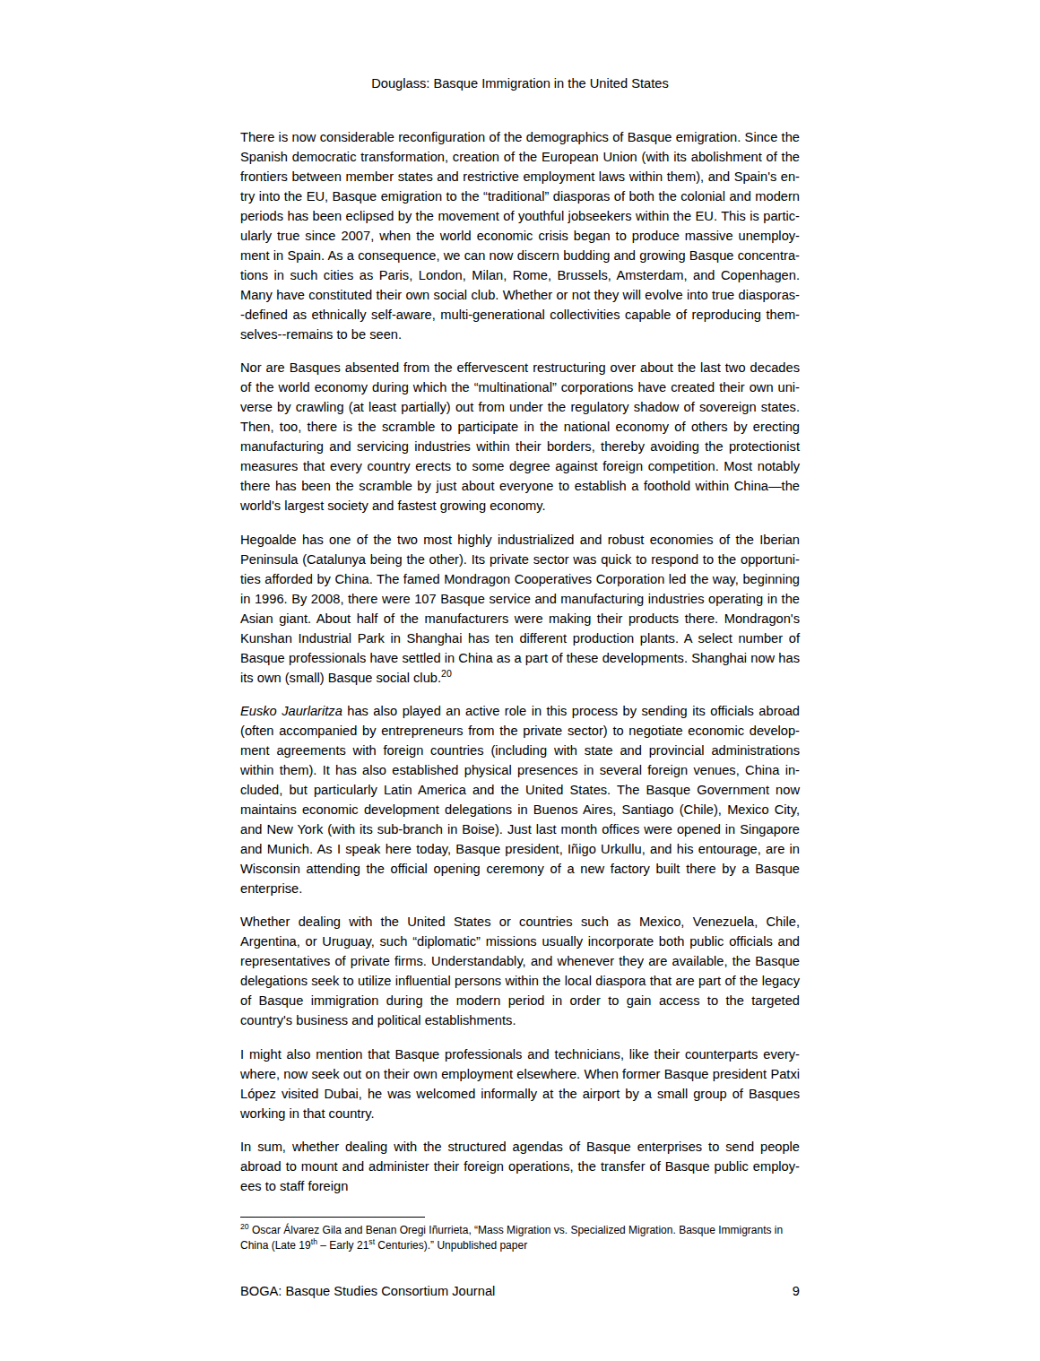Douglass: Basque Immigration in the United States
There is now considerable reconfiguration of the demographics of Basque emigration. Since the Spanish democratic transformation, creation of the European Union (with its abolishment of the frontiers between member states and restrictive employment laws within them), and Spain's entry into the EU, Basque emigration to the “traditional” diasporas of both the colonial and modern periods has been eclipsed by the movement of youthful jobseekers within the EU. This is particularly true since 2007, when the world economic crisis began to produce massive unemployment in Spain. As a consequence, we can now discern budding and growing Basque concentrations in such cities as Paris, London, Milan, Rome, Brussels, Amsterdam, and Copenhagen. Many have constituted their own social club. Whether or not they will evolve into true diasporas--defined as ethnically self-aware, multi-generational collectivities capable of reproducing themselves--remains to be seen.
Nor are Basques absented from the effervescent restructuring over about the last two decades of the world economy during which the “multinational” corporations have created their own universe by crawling (at least partially) out from under the regulatory shadow of sovereign states. Then, too, there is the scramble to participate in the national economy of others by erecting manufacturing and servicing industries within their borders, thereby avoiding the protectionist measures that every country erects to some degree against foreign competition. Most notably there has been the scramble by just about everyone to establish a foothold within China—the world's largest society and fastest growing economy.
Hegoalde has one of the two most highly industrialized and robust economies of the Iberian Peninsula (Catalunya being the other). Its private sector was quick to respond to the opportunities afforded by China. The famed Mondragon Cooperatives Corporation led the way, beginning in 1996. By 2008, there were 107 Basque service and manufacturing industries operating in the Asian giant. About half of the manufacturers were making their products there. Mondragon's Kunshan Industrial Park in Shanghai has ten different production plants. A select number of Basque professionals have settled in China as a part of these developments. Shanghai now has its own (small) Basque social club.20
Eusko Jaurlaritza has also played an active role in this process by sending its officials abroad (often accompanied by entrepreneurs from the private sector) to negotiate economic development agreements with foreign countries (including with state and provincial administrations within them). It has also established physical presences in several foreign venues, China included, but particularly Latin America and the United States. The Basque Government now maintains economic development delegations in Buenos Aires, Santiago (Chile), Mexico City, and New York (with its sub-branch in Boise). Just last month offices were opened in Singapore and Munich. As I speak here today, Basque president, Iñigo Urkullu, and his entourage, are in Wisconsin attending the official opening ceremony of a new factory built there by a Basque enterprise.
Whether dealing with the United States or countries such as Mexico, Venezuela, Chile, Argentina, or Uruguay, such “diplomatic” missions usually incorporate both public officials and representatives of private firms. Understandably, and whenever they are available, the Basque delegations seek to utilize influential persons within the local diaspora that are part of the legacy of Basque immigration during the modern period in order to gain access to the targeted country's business and political establishments.
I might also mention that Basque professionals and technicians, like their counterparts everywhere, now seek out on their own employment elsewhere. When former Basque president Patxi López visited Dubai, he was welcomed informally at the airport by a small group of Basques working in that country.
In sum, whether dealing with the structured agendas of Basque enterprises to send people abroad to mount and administer their foreign operations, the transfer of Basque public employees to staff foreign
20 Oscar Álvarez Gila and Benan Oregi Iñurrieta, “Mass Migration vs. Specialized Migration. Basque Immigrants in China (Late 19th – Early 21st Centuries).” Unpublished paper
BOGA: Basque Studies Consortium Journal
9